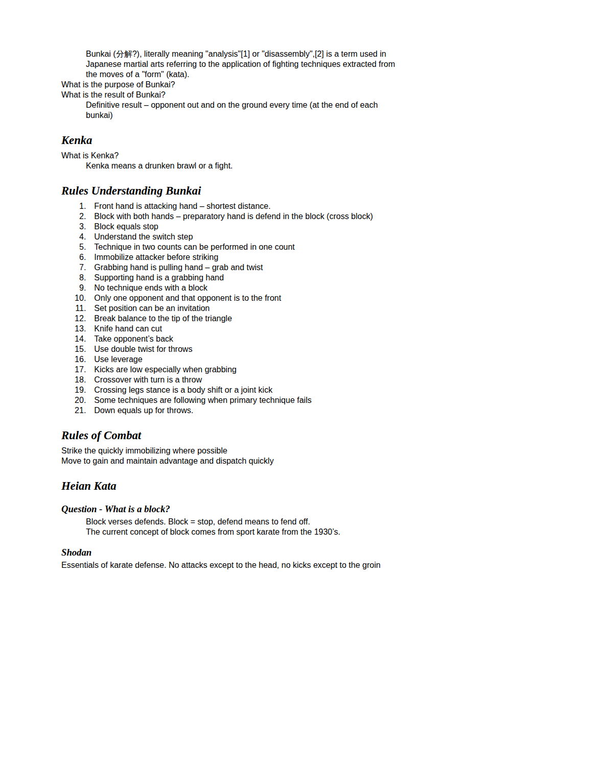Bunkai (分解?), literally meaning "analysis"[1] or "disassembly",[2] is a term used in Japanese martial arts referring to the application of fighting techniques extracted from the moves of a "form" (kata).
What is the purpose of Bunkai?
What is the result of Bunkai?
Definitive result – opponent out and on the ground every time (at the end of each bunkai)
Kenka
What is Kenka?
Kenka means a drunken brawl or a fight.
Rules Understanding Bunkai
Front hand is attacking hand – shortest distance.
Block with both hands – preparatory hand is defend in the block (cross block)
Block equals stop
Understand the switch step
Technique in two counts can be performed in one count
Immobilize attacker before striking
Grabbing hand is pulling hand – grab and twist
Supporting hand is a grabbing hand
No technique ends with a block
Only one opponent and that opponent is to the front
Set position can be an invitation
Break balance to the tip of the triangle
Knife hand can cut
Take opponent’s back
Use double twist for throws
Use leverage
Kicks are low especially when grabbing
Crossover with turn is a throw
Crossing legs stance is a body shift or a joint kick
Some techniques are following when primary technique fails
Down equals up for throws.
Rules of Combat
Strike the quickly immobilizing where possible
Move to gain and maintain advantage and dispatch quickly
Heian Kata
Question - What is a block?
Block verses defends. Block = stop, defend means to fend off.
The current concept of block comes from sport karate from the 1930’s.
Shodan
Essentials of karate defense. No attacks except to the head, no kicks except to the groin